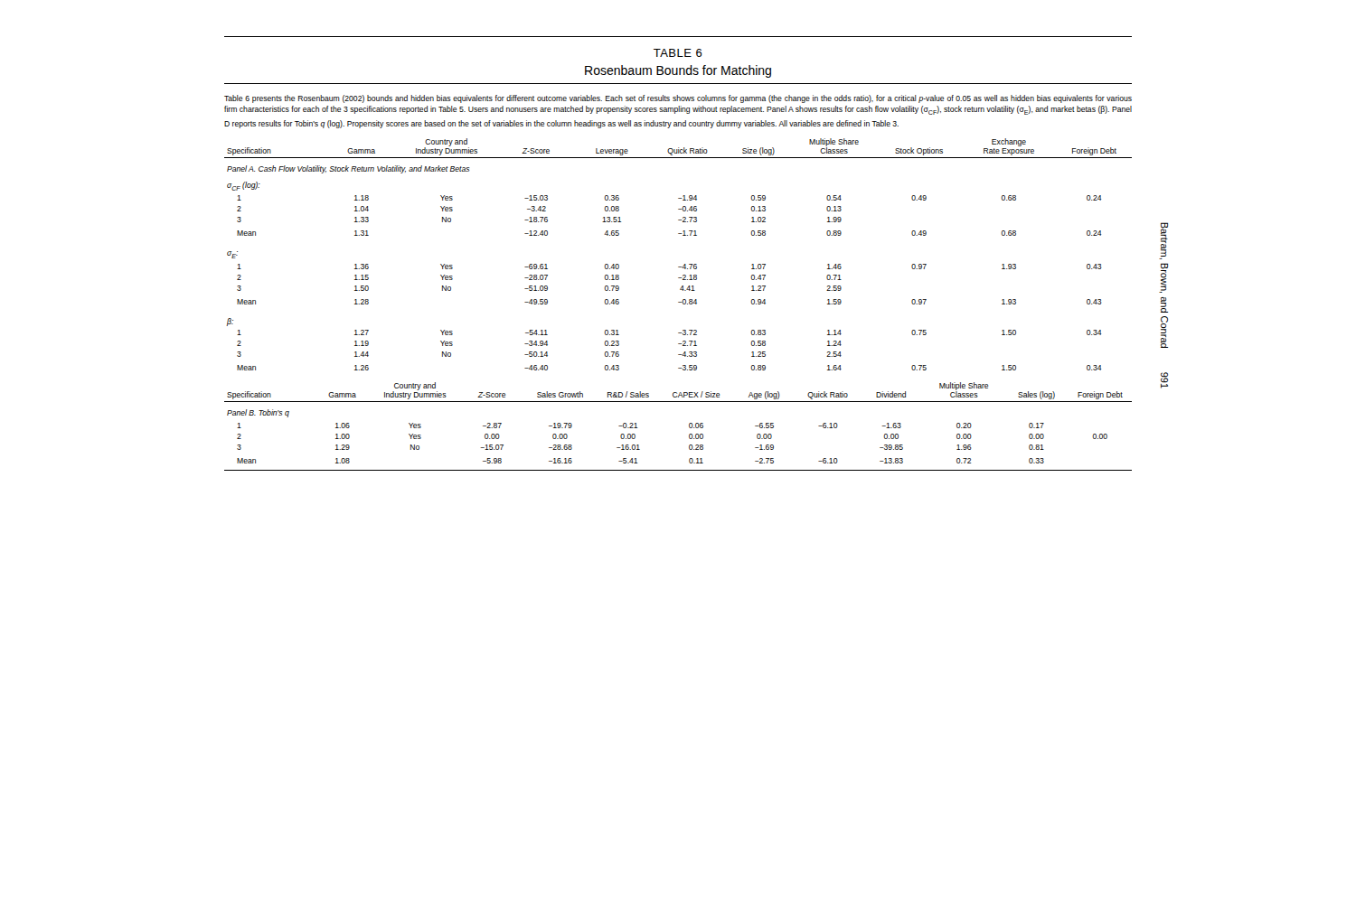TABLE 6
Rosenbaum Bounds for Matching
Table 6 presents the Rosenbaum (2002) bounds and hidden bias equivalents for different outcome variables. Each set of results shows columns for gamma (the change in the odds ratio), for a critical p-value of 0.05 as well as hidden bias equivalents for various firm characteristics for each of the 3 specifications reported in Table 5. Users and nonusers are matched by propensity scores sampling without replacement. Panel A shows results for cash flow volatility (σCF), stock return volatility (σE), and market betas (β). Panel D reports results for Tobin's q (log). Propensity scores are based on the set of variables in the column headings as well as industry and country dummy variables. All variables are defined in Table 3.
| Specification | Gamma | Country and Industry Dummies | Z -Score | Leverage | Quick Ratio | Size (log) | Multiple Share Classes | Stock Options | Exchange Rate Exposure | Foreign Debt |
| --- | --- | --- | --- | --- | --- | --- | --- | --- | --- | --- |
| Panel A. Cash Flow Volatility, Stock Return Volatility, and Market Betas |
| σ CF (log): |
| 1 | 1.18 | Yes | −15.03 | 0.36 | −1.94 | 0.59 | 0.54 | 0.49 | 0.68 | 0.24 |
| 2 | 1.04 | Yes | −3.42 | 0.08 | −0.46 | 0.13 | 0.13 | | | |
| 3 | 1.33 | No | −18.76 | 13.51 | −2.73 | 1.02 | 1.99 | | | |
| Mean | 1.31 | | −12.40 | 4.65 | −1.71 | 0.58 | 0.89 | 0.49 | 0.68 | 0.24 |
| σ E : |
| 1 | 1.36 | Yes | −69.61 | 0.40 | −4.76 | 1.07 | 1.46 | 0.97 | 1.93 | 0.43 |
| 2 | 1.15 | Yes | −28.07 | 0.18 | −2.18 | 0.47 | 0.71 | | | |
| 3 | 1.50 | No | −51.09 | 0.79 | 4.41 | 1.27 | 2.59 | | | |
| Mean | 1.28 | | −49.59 | 0.46 | −0.84 | 0.94 | 1.59 | 0.97 | 1.93 | 0.43 |
| β: |
| 1 | 1.27 | Yes | −54.11 | 0.31 | −3.72 | 0.83 | 1.14 | 0.75 | 1.50 | 0.34 |
| 2 | 1.19 | Yes | −34.94 | 0.23 | −2.71 | 0.58 | 1.24 | | | |
| 3 | 1.44 | No | −50.14 | 0.76 | −4.33 | 1.25 | 2.54 | | | |
| Mean | 1.26 | | −46.40 | 0.43 | −3.59 | 0.89 | 1.64 | 0.75 | 1.50 | 0.34 |
| Specification | Gamma | Country and Industry Dummies | Z -Score | Sales Growth | R&D / Sales | CAPEX / Size | Age (log) | Quick Ratio | Dividend | Multiple Share Classes | Sales (log) | Foreign Debt |
| --- | --- | --- | --- | --- | --- | --- | --- | --- | --- | --- | --- | --- |
| Panel B. Tobin's q |
| 1 | 1.06 | Yes | −2.87 | −19.79 | −0.21 | 0.06 | −6.55 | −6.10 | −1.63 | 0.20 | 0.17 | |
| 2 | 1.00 | Yes | 0.00 | 0.00 | 0.00 | 0.00 | 0.00 | | 0.00 | 0.00 | 0.00 | 0.00 |
| 3 | 1.29 | No | −15.07 | −28.68 | −16.01 | 0.28 | −1.69 | | −39.85 | 1.96 | 0.81 | |
| Mean | 1.08 | | −5.98 | −16.16 | −5.41 | 0.11 | −2.75 | −6.10 | −13.83 | 0.72 | 0.33 | |
Bartram, Brown, and Conrad 991